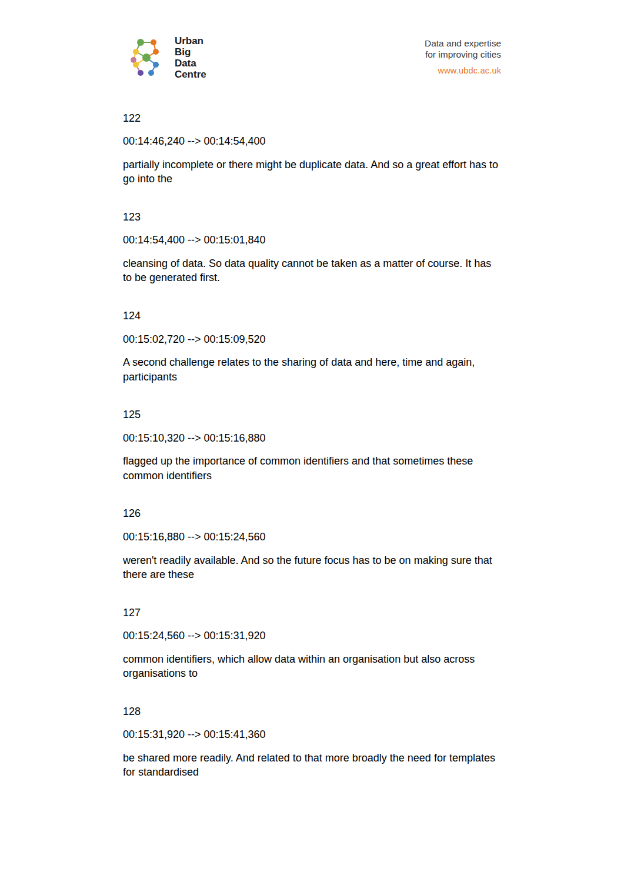Urban
Big
Data
Centre
Data and expertise
for improving cities
www.ubdc.ac.uk
122
00:14:46,240 --> 00:14:54,400
partially incomplete or there might be duplicate data. And so a great effort has to go into the
123
00:14:54,400 --> 00:15:01,840
cleansing of data. So data quality cannot be taken as a matter of course. It has to be generated first.
124
00:15:02,720 --> 00:15:09,520
A second challenge relates to the sharing of data and here, time and again, participants
125
00:15:10,320 --> 00:15:16,880
flagged up the importance of common identifiers and that sometimes these common identifiers
126
00:15:16,880 --> 00:15:24,560
weren't readily available. And so the future focus has to be on making sure that there are these
127
00:15:24,560 --> 00:15:31,920
common identifiers, which allow data within an organisation but also across organisations to
128
00:15:31,920 --> 00:15:41,360
be shared more readily. And related to that more broadly the need for templates for standardised